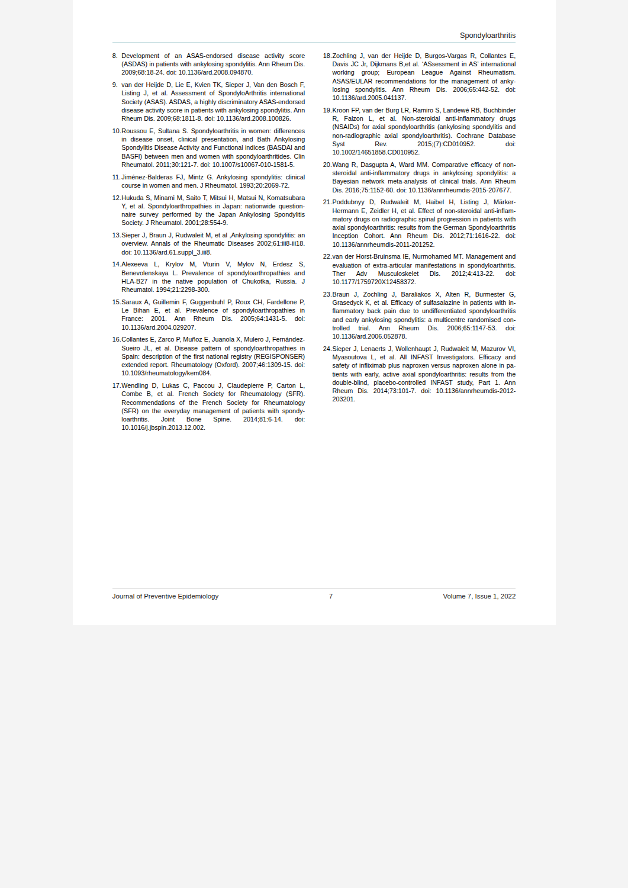Spondyloarthritis
Development of an ASAS-endorsed disease activity score (ASDAS) in patients with ankylosing spondylitis. Ann Rheum Dis. 2009;68:18-24. doi: 10.1136/ard.2008.094870.
van der Heijde D, Lie E, Kvien TK, Sieper J, Van den Bosch F, Listing J, et al. Assessment of SpondyloArthritis international Society (ASAS). ASDAS, a highly discriminatory ASAS-endorsed disease activity score in patients with ankylosing spondylitis. Ann Rheum Dis. 2009;68:1811-8. doi: 10.1136/ard.2008.100826.
Roussou E, Sultana S. Spondyloarthritis in women: differences in disease onset, clinical presentation, and Bath Ankylosing Spondylitis Disease Activity and Functional indices (BASDAI and BASFI) between men and women with spondyloarthritides. Clin Rheumatol. 2011;30:121-7. doi: 10.1007/s10067-010-1581-5.
Jiménez-Balderas FJ, Mintz G. Ankylosing spondylitis: clinical course in women and men. J Rheumatol. 1993;20:2069-72.
Hukuda S, Minami M, Saito T, Mitsui H, Matsui N, Komatsubara Y, et al. Spondyloarthropathies in Japan: nationwide questionnaire survey performed by the Japan Ankylosing Spondylitis Society. J Rheumatol. 2001;28:554-9.
Sieper J, Braun J, Rudwaleit M, et al ,Ankylosing spondylitis: an overview. Annals of the Rheumatic Diseases 2002;61:iii8-iii18. doi: 10.1136/ard.61.suppl_3.iii8.
Alexeeva L, Krylov M, Vturin V, Mylov N, Erdesz S, Benevolenskaya L. Prevalence of spondyloarthropathies and HLA-B27 in the native population of Chukotka, Russia. J Rheumatol. 1994;21:2298-300.
Saraux A, Guillemin F, Guggenbuhl P, Roux CH, Fardellone P, Le Bihan E, et al. Prevalence of spondyloarthropathies in France: 2001. Ann Rheum Dis. 2005;64:1431-5. doi: 10.1136/ard.2004.029207.
Collantes E, Zarco P, Muñoz E, Juanola X, Mulero J, Fernández-Sueiro JL, et al. Disease pattern of spondyloarthropathies in Spain: description of the first national registry (REGISPONSER) extended report. Rheumatology (Oxford). 2007;46:1309-15. doi: 10.1093/rheumatology/kem084.
Wendling D, Lukas C, Paccou J, Claudepierre P, Carton L, Combe B, et al. French Society for Rheumatology (SFR). Recommendations of the French Society for Rheumatology (SFR) on the everyday management of patients with spondyloarthritis. Joint Bone Spine. 2014;81:6-14. doi: 10.1016/j.jbspin.2013.12.002.
Zochling J, van der Heijde D, Burgos-Vargas R, Collantes E, Davis JC Jr, Dijkmans B,et al. ‘ASsessment in AS’ international working group; European League Against Rheumatism. ASAS/EULAR recommendations for the management of ankylosing spondylitis. Ann Rheum Dis. 2006;65:442-52. doi: 10.1136/ard.2005.041137.
Kroon FP, van der Burg LR, Ramiro S, Landewé RB, Buchbinder R, Falzon L, et al. Non-steroidal anti-inflammatory drugs (NSAIDs) for axial spondyloarthritis (ankylosing spondylitis and non-radiographic axial spondyloarthritis). Cochrane Database Syst Rev. 2015;(7):CD010952. doi: 10.1002/14651858.CD010952.
Wang R, Dasgupta A, Ward MM. Comparative efficacy of non-steroidal anti-inflammatory drugs in ankylosing spondylitis: a Bayesian network meta-analysis of clinical trials. Ann Rheum Dis. 2016;75:1152-60. doi: 10.1136/annrheumdis-2015-207677.
Poddubnyy D, Rudwaleit M, Haibel H, Listing J, Märker-Hermann E, Zeidler H, et al. Effect of non-steroidal anti-inflammatory drugs on radiographic spinal progression in patients with axial spondyloarthritis: results from the German Spondyloarthritis Inception Cohort. Ann Rheum Dis. 2012;71:1616-22. doi: 10.1136/annrheumdis-2011-201252.
van der Horst-Bruinsma IE, Nurmohamed MT. Management and evaluation of extra-articular manifestations in spondyloarthritis. Ther Adv Musculoskelet Dis. 2012;4:413-22. doi: 10.1177/1759720X12458372.
Braun J, Zochling J, Baraliakos X, Alten R, Burmester G, Grasedyck K, et al. Efficacy of sulfasalazine in patients with inflammatory back pain due to undifferentiated spondyloarthritis and early ankylosing spondylitis: a multicentre randomised controlled trial. Ann Rheum Dis. 2006;65:1147-53. doi: 10.1136/ard.2006.052878.
Sieper J, Lenaerts J, Wollenhaupt J, Rudwaleit M, Mazurov VI, Myasoutova L, et al. All INFAST Investigators. Efficacy and safety of infliximab plus naproxen versus naproxen alone in patients with early, active axial spondyloarthritis: results from the double-blind, placebo-controlled INFAST study, Part 1. Ann Rheum Dis. 2014;73:101-7. doi: 10.1136/annrheumdis-2012-203201.
Journal of Preventive Epidemiology
7
Volume 7, Issue 1, 2022